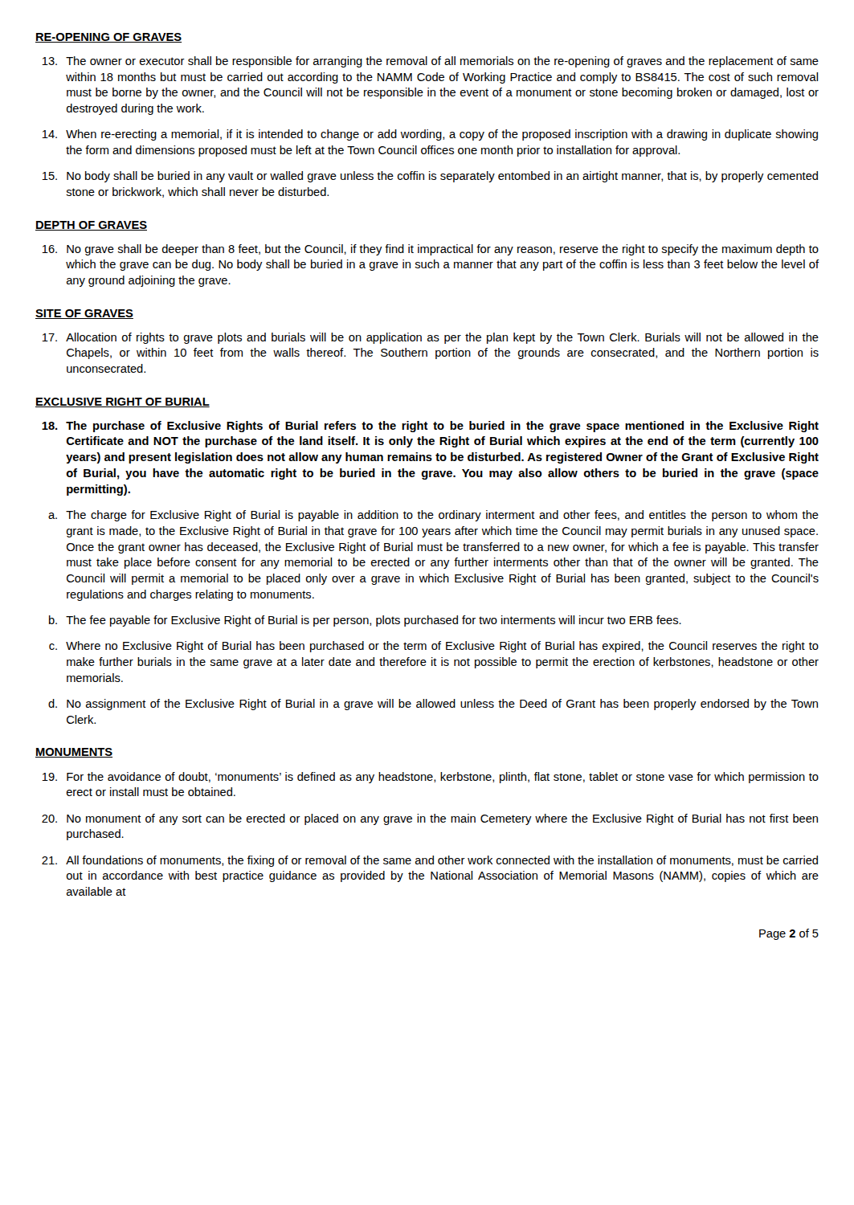RE-OPENING OF GRAVES
The owner or executor shall be responsible for arranging the removal of all memorials on the re-opening of graves and the replacement of same within 18 months but must be carried out according to the NAMM Code of Working Practice and comply to BS8415. The cost of such removal must be borne by the owner, and the Council will not be responsible in the event of a monument or stone becoming broken or damaged, lost or destroyed during the work.
When re-erecting a memorial, if it is intended to change or add wording, a copy of the proposed inscription with a drawing in duplicate showing the form and dimensions proposed must be left at the Town Council offices one month prior to installation for approval.
No body shall be buried in any vault or walled grave unless the coffin is separately entombed in an airtight manner, that is, by properly cemented stone or brickwork, which shall never be disturbed.
DEPTH OF GRAVES
No grave shall be deeper than 8 feet, but the Council, if they find it impractical for any reason, reserve the right to specify the maximum depth to which the grave can be dug. No body shall be buried in a grave in such a manner that any part of the coffin is less than 3 feet below the level of any ground adjoining the grave.
SITE OF GRAVES
Allocation of rights to grave plots and burials will be on application as per the plan kept by the Town Clerk. Burials will not be allowed in the Chapels, or within 10 feet from the walls thereof. The Southern portion of the grounds are consecrated, and the Northern portion is unconsecrated.
EXCLUSIVE RIGHT OF BURIAL
The purchase of Exclusive Rights of Burial refers to the right to be buried in the grave space mentioned in the Exclusive Right Certificate and NOT the purchase of the land itself. It is only the Right of Burial which expires at the end of the term (currently 100 years) and present legislation does not allow any human remains to be disturbed. As registered Owner of the Grant of Exclusive Right of Burial, you have the automatic right to be buried in the grave. You may also allow others to be buried in the grave (space permitting).
The charge for Exclusive Right of Burial is payable in addition to the ordinary interment and other fees, and entitles the person to whom the grant is made, to the Exclusive Right of Burial in that grave for 100 years after which time the Council may permit burials in any unused space. Once the grant owner has deceased, the Exclusive Right of Burial must be transferred to a new owner, for which a fee is payable. This transfer must take place before consent for any memorial to be erected or any further interments other than that of the owner will be granted. The Council will permit a memorial to be placed only over a grave in which Exclusive Right of Burial has been granted, subject to the Council's regulations and charges relating to monuments.
The fee payable for Exclusive Right of Burial is per person, plots purchased for two interments will incur two ERB fees.
Where no Exclusive Right of Burial has been purchased or the term of Exclusive Right of Burial has expired, the Council reserves the right to make further burials in the same grave at a later date and therefore it is not possible to permit the erection of kerbstones, headstone or other memorials.
No assignment of the Exclusive Right of Burial in a grave will be allowed unless the Deed of Grant has been properly endorsed by the Town Clerk.
MONUMENTS
For the avoidance of doubt, ‘monuments’ is defined as any headstone, kerbstone, plinth, flat stone, tablet or stone vase for which permission to erect or install must be obtained.
No monument of any sort can be erected or placed on any grave in the main Cemetery where the Exclusive Right of Burial has not first been purchased.
All foundations of monuments, the fixing of or removal of the same and other work connected with the installation of monuments, must be carried out in accordance with best practice guidance as provided by the National Association of Memorial Masons (NAMM), copies of which are available at
Page 2 of 5